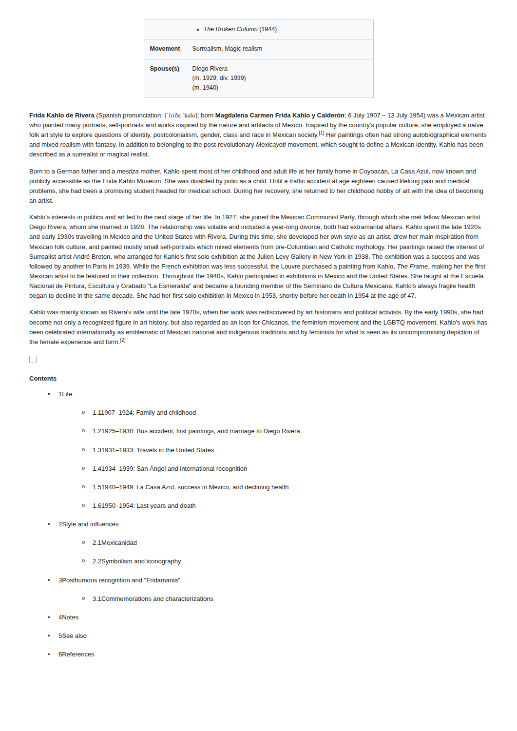The Broken Column (1944)
Movement
Surrealism, Magic realism
Spouse(s)
Diego Rivera
(m. 1929; div. 1939)
(m. 1940)
Frida Kahlo de Rivera (Spanish pronunciation: [ˈfɾiða ˈkalo]; born Magdalena Carmen Frida Kahlo y Calderón; 6 July 1907 – 13 July 1954) was a Mexican artist who painted many portraits, self-portraits and works inspired by the nature and artifacts of Mexico. Inspired by the country's popular culture, she employed a naïve folk art style to explore questions of identity, postcolonialism, gender, class and race in Mexican society.[1] Her paintings often had strong autobiographical elements and mixed realism with fantasy. In addition to belonging to the post-revolutionary Mexicayotl movement, which sought to define a Mexican identity, Kahlo has been described as a surrealist or magical realist.
Born to a German father and a mestiza mother, Kahlo spent most of her childhood and adult life at her family home in Coyoacán, La Casa Azul, now known and publicly accessible as the Frida Kahlo Museum. She was disabled by polio as a child. Until a traffic accident at age eighteen caused lifelong pain and medical problems, she had been a promising student headed for medical school. During her recovery, she returned to her childhood hobby of art with the idea of becoming an artist.
Kahlo's interests in politics and art led to the next stage of her life. In 1927, she joined the Mexican Communist Party, through which she met fellow Mexican artist Diego Rivera, whom she married in 1928. The relationship was volatile and included a year-long divorce; both had extramarital affairs. Kahlo spent the late 1920s and early 1930s travelling in Mexico and the United States with Rivera. During this time, she developed her own style as an artist, drew her main inspiration from Mexican folk culture, and painted mostly small self-portraits which mixed elements from pre-Columbian and Catholic mythology. Her paintings raised the interest of Surrealist artist André Breton, who arranged for Kahlo's first solo exhibition at the Julien Levy Gallery in New York in 1938. The exhibition was a success and was followed by another in Paris in 1939. While the French exhibition was less successful, the Louvre purchased a painting from Kahlo, The Frame, making her the first Mexican artist to be featured in their collection. Throughout the 1940s, Kahlo participated in exhibitions in Mexico and the United States. She taught at the Escuela Nacional de Pintura, Escultura y Grabado "La Esmeralda" and became a founding member of the Seminario de Cultura Mexicana. Kahlo's always fragile health began to decline in the same decade. She had her first solo exhibition in Mexico in 1953, shortly before her death in 1954 at the age of 47.
Kahlo was mainly known as Rivera's wife until the late 1970s, when her work was rediscovered by art historians and political activists. By the early 1990s, she had become not only a recognized figure in art history, but also regarded as an icon for Chicanos, the feminism movement and the LGBTQ movement. Kahlo's work has been celebrated internationally as emblematic of Mexican national and indigenous traditions and by feminists for what is seen as its uncompromising depiction of the female experience and form.[2]
Contents
1Life
1.11907–1924: Family and childhood
1.21925–1930: Bus accident, first paintings, and marriage to Diego Rivera
1.31931–1933: Travels in the United States
1.41934–1939: San Ángel and international recognition
1.51940–1949: La Casa Azul, success in Mexico, and declining health
1.61950–1954: Last years and death
2Style and influences
2.1Mexicanidad
2.2Symbolism and iconography
3Posthumous recognition and "Fridamania"
3.1Commemorations and characterizations
4Notes
5See also
6References